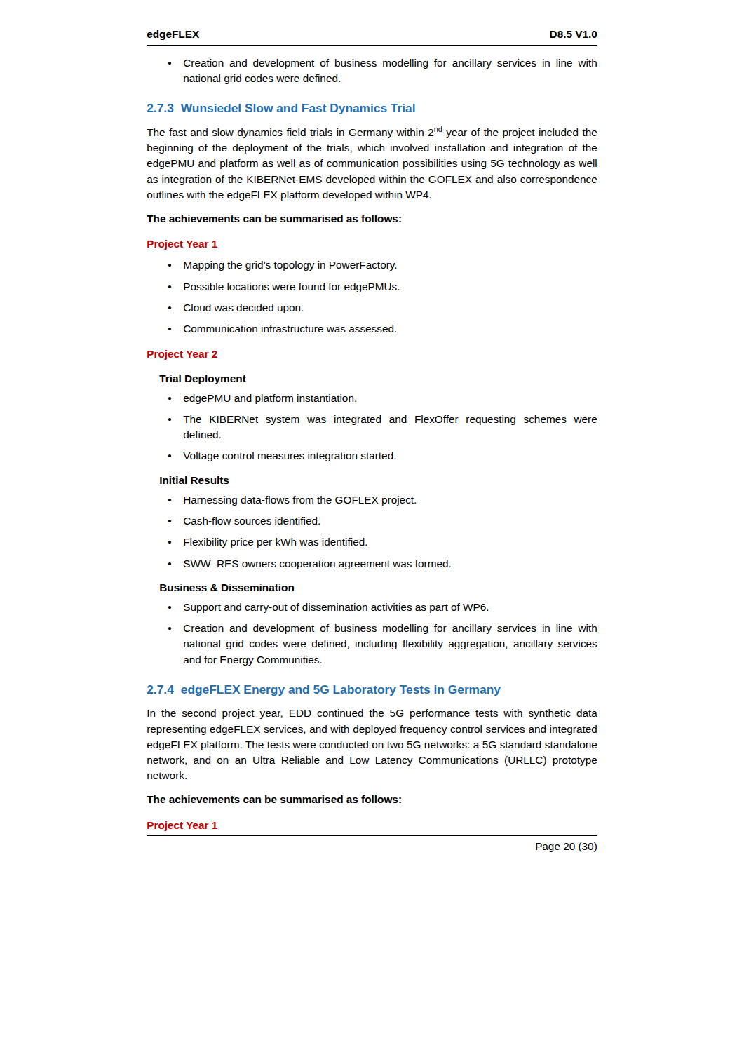edgeFLEX
D8.5 V1.0
Creation and development of business modelling for ancillary services in line with national grid codes were defined.
2.7.3 Wunsiedel Slow and Fast Dynamics Trial
The fast and slow dynamics field trials in Germany within 2nd year of the project included the beginning of the deployment of the trials, which involved installation and integration of the edgePMU and platform as well as of communication possibilities using 5G technology as well as integration of the KIBERNet-EMS developed within the GOFLEX and also correspondence outlines with the edgeFLEX platform developed within WP4.
The achievements can be summarised as follows:
Project Year 1
Mapping the grid’s topology in PowerFactory.
Possible locations were found for edgePMUs.
Cloud was decided upon.
Communication infrastructure was assessed.
Project Year 2
Trial Deployment
edgePMU and platform instantiation.
The KIBERNet system was integrated and FlexOffer requesting schemes were defined.
Voltage control measures integration started.
Initial Results
Harnessing data-flows from the GOFLEX project.
Cash-flow sources identified.
Flexibility price per kWh was identified.
SWW–RES owners cooperation agreement was formed.
Business & Dissemination
Support and carry-out of dissemination activities as part of WP6.
Creation and development of business modelling for ancillary services in line with national grid codes were defined, including flexibility aggregation, ancillary services and for Energy Communities.
2.7.4edgeFLEX Energy and 5G Laboratory Tests in Germany
In the second project year, EDD continued the 5G performance tests with synthetic data representing edgeFLEX services, and with deployed frequency control services and integrated edgeFLEX platform. The tests were conducted on two 5G networks: a 5G standard standalone network, and on an Ultra Reliable and Low Latency Communications (URLLC) prototype network.
The achievements can be summarised as follows:
Project Year 1
Page 20 (30)